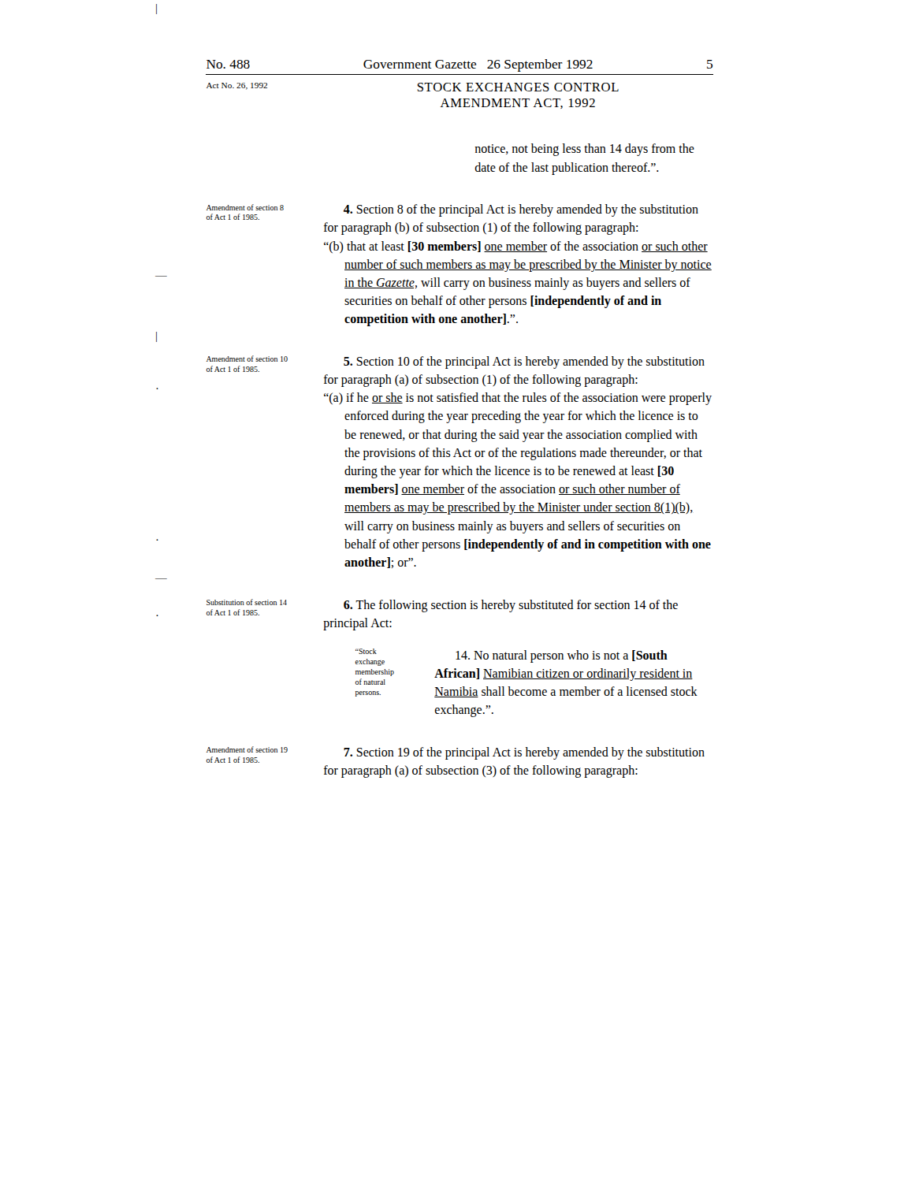| — | · · — ·
No. 488
Government Gazette 26 September 1992
5
Act No. 26, 1992
STOCK EXCHANGES CONTROL
AMENDMENT ACT, 1992
notice, not being less than 14 days from the date of the last publication thereof.”.
Amendment of section 8
of Act 1 of 1985.
4. Section 8 of the principal Act is hereby amended by the substitution for paragraph (b) of subsection (1) of the following paragraph:
“(b) that at least [30 members] one member of the association or such other number of such members as may be prescribed by the Minister by notice in the Gazette, will carry on business mainly as buyers and sellers of securities on behalf of other persons [independently of and in competition with one another].”.
Amendment of section 10
of Act 1 of 1985.
5. Section 10 of the principal Act is hereby amended by the substitution for paragraph (a) of subsection (1) of the following paragraph:
“(a) if he or she is not satisfied that the rules of the association were properly enforced during the year preceding the year for which the licence is to be renewed, or that during the said year the association complied with the provisions of this Act or of the regulations made thereunder, or that during the year for which the licence is to be renewed at least [30 members] one member of the association or such other number of members as may be prescribed by the Minister under section 8(1)(b), will carry on business mainly as buyers and sellers of securities on behalf of other persons [independently of and in competition with one another]; or”.
Substitution of section 14
of Act 1 of 1985.
6. The following section is hereby substituted for section 14 of the principal Act:
“Stock
exchange
membership
of natural
persons.
14. No natural person who is not a [South African] Namibian citizen or ordinarily resident in Namibia shall become a member of a licensed stock exchange.”.
Amendment of section 19
of Act 1 of 1985.
7. Section 19 of the principal Act is hereby amended by the substitution for paragraph (a) of subsection (3) of the following paragraph: